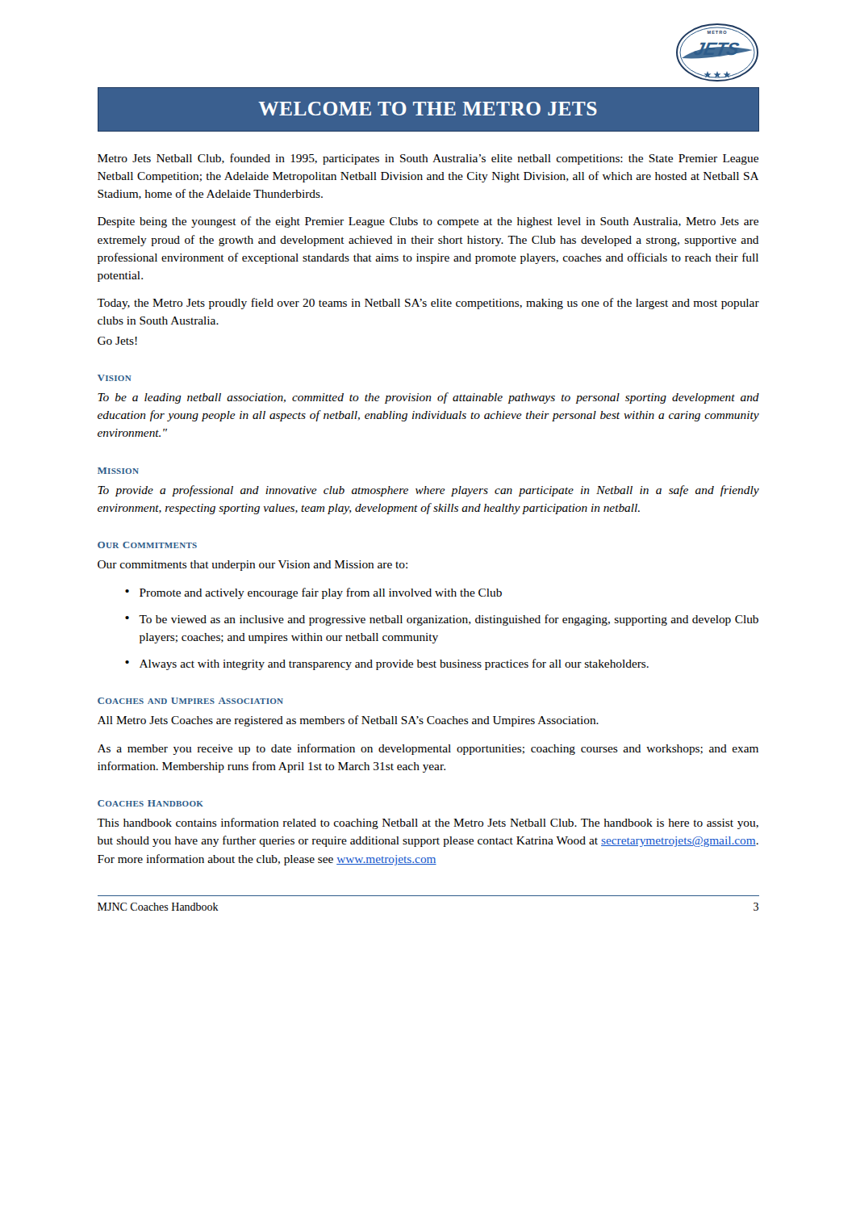METRO JETS
WELCOME TO THE METRO JETS
Metro Jets Netball Club, founded in 1995, participates in South Australia’s elite netball competitions: the State Premier League Netball Competition; the Adelaide Metropolitan Netball Division and the City Night Division, all of which are hosted at Netball SA Stadium, home of the Adelaide Thunderbirds.
Despite being the youngest of the eight Premier League Clubs to compete at the highest level in South Australia, Metro Jets are extremely proud of the growth and development achieved in their short history. The Club has developed a strong, supportive and professional environment of exceptional standards that aims to inspire and promote players, coaches and officials to reach their full potential.
Today, the Metro Jets proudly field over 20 teams in Netball SA’s elite competitions, making us one of the largest and most popular clubs in South Australia.
Go Jets!
Vision
To be a leading netball association, committed to the provision of attainable pathways to personal sporting development and education for young people in all aspects of netball, enabling individuals to achieve their personal best within a caring community environment."
Mission
To provide a professional and innovative club atmosphere where players can participate in Netball in a safe and friendly environment, respecting sporting values, team play, development of skills and healthy participation in netball.
Our Commitments
Our commitments that underpin our Vision and Mission are to:
Promote and actively encourage fair play from all involved with the Club
To be viewed as an inclusive and progressive netball organization, distinguished for engaging, supporting and develop Club players; coaches; and umpires within our netball community
Always act with integrity and transparency and provide best business practices for all our stakeholders.
Coaches and Umpires Association
All Metro Jets Coaches are registered as members of Netball SA’s Coaches and Umpires Association.
As a member you receive up to date information on developmental opportunities; coaching courses and workshops; and exam information. Membership runs from April 1st to March 31st each year.
Coaches Handbook
This handbook contains information related to coaching Netball at the Metro Jets Netball Club. The handbook is here to assist you, but should you have any further queries or require additional support please contact Katrina Wood at secretarymetrojets@gmail.com. For more information about the club, please see www.metrojets.com
MJNC Coaches Handbook
3